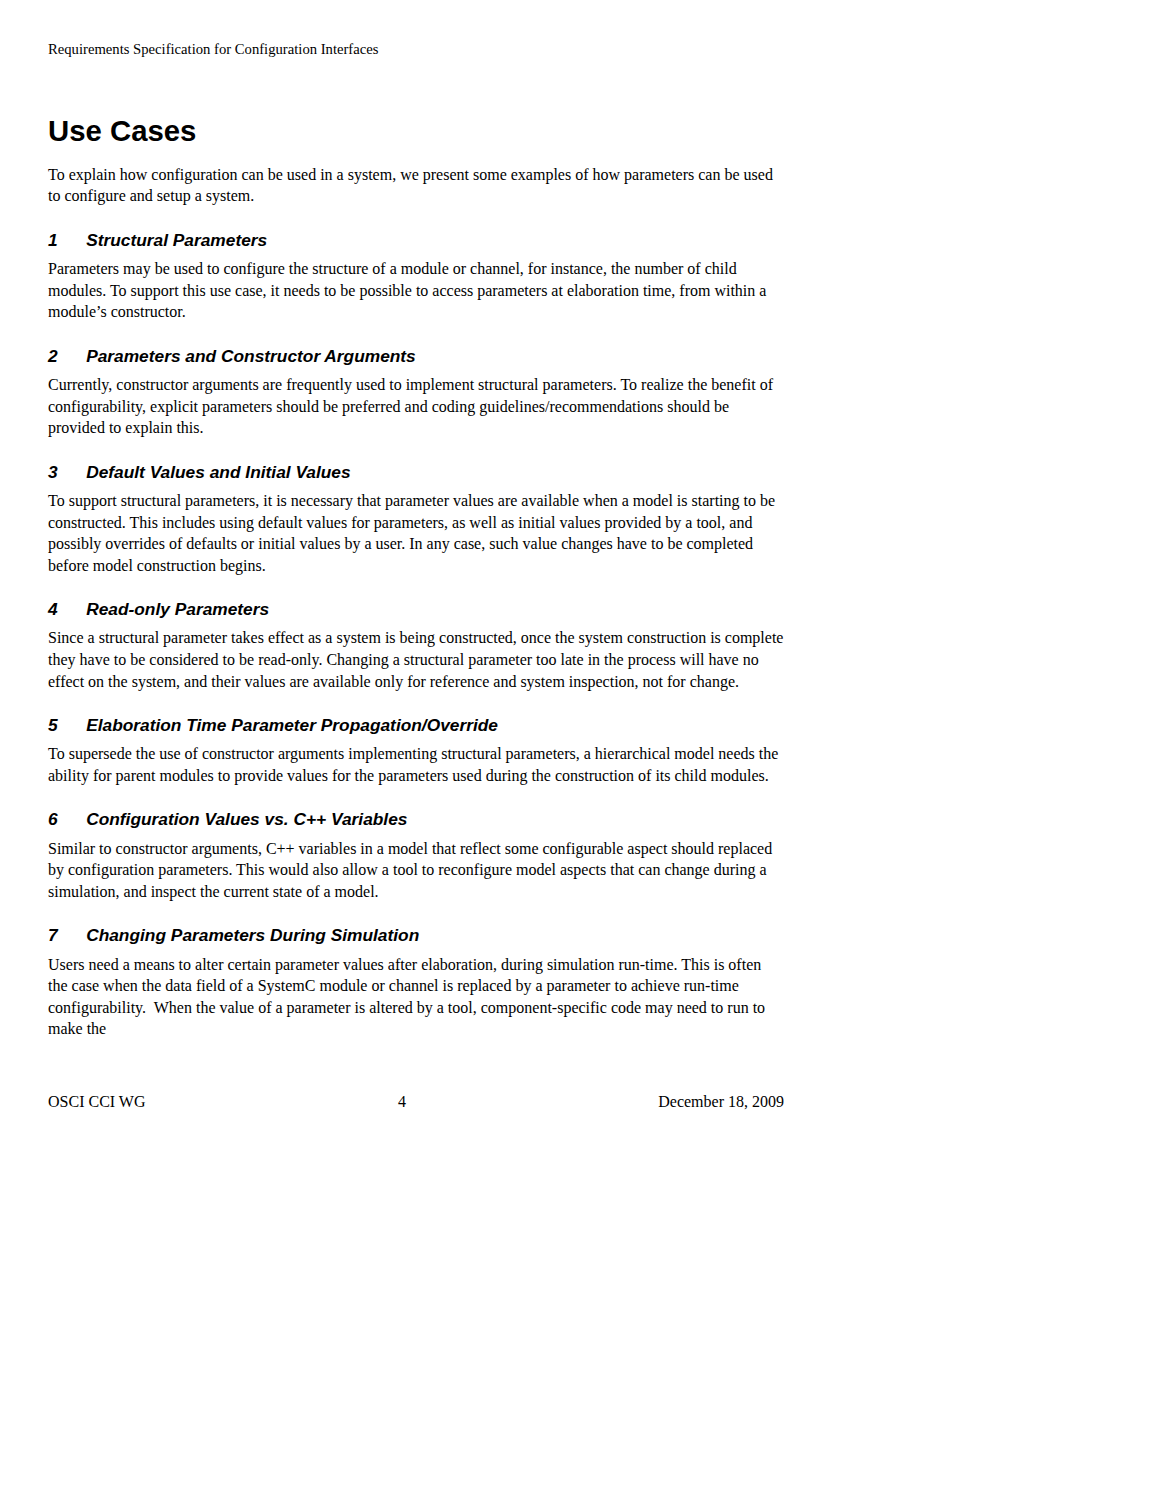Requirements Specification for Configuration Interfaces
Use Cases
To explain how configuration can be used in a system, we present some examples of how parameters can be used to configure and setup a system.
1 Structural Parameters
Parameters may be used to configure the structure of a module or channel, for instance, the number of child modules. To support this use case, it needs to be possible to access parameters at elaboration time, from within a module’s constructor.
2 Parameters and Constructor Arguments
Currently, constructor arguments are frequently used to implement structural parameters. To realize the benefit of configurability, explicit parameters should be preferred and coding guidelines/recommendations should be provided to explain this.
3 Default Values and Initial Values
To support structural parameters, it is necessary that parameter values are available when a model is starting to be constructed. This includes using default values for parameters, as well as initial values provided by a tool, and possibly overrides of defaults or initial values by a user. In any case, such value changes have to be completed before model construction begins.
4 Read-only Parameters
Since a structural parameter takes effect as a system is being constructed, once the system construction is complete they have to be considered to be read-only. Changing a structural parameter too late in the process will have no effect on the system, and their values are available only for reference and system inspection, not for change.
5 Elaboration Time Parameter Propagation/Override
To supersede the use of constructor arguments implementing structural parameters, a hierarchical model needs the ability for parent modules to provide values for the parameters used during the construction of its child modules.
6 Configuration Values vs. C++ Variables
Similar to constructor arguments, C++ variables in a model that reflect some configurable aspect should replaced by configuration parameters. This would also allow a tool to reconfigure model aspects that can change during a simulation, and inspect the current state of a model.
7 Changing Parameters During Simulation
Users need a means to alter certain parameter values after elaboration, during simulation run-time. This is often the case when the data field of a SystemC module or channel is replaced by a parameter to achieve run-time configurability. When the value of a parameter is altered by a tool, component-specific code may need to run to make the
OSCI CCI WG 4 December 18, 2009